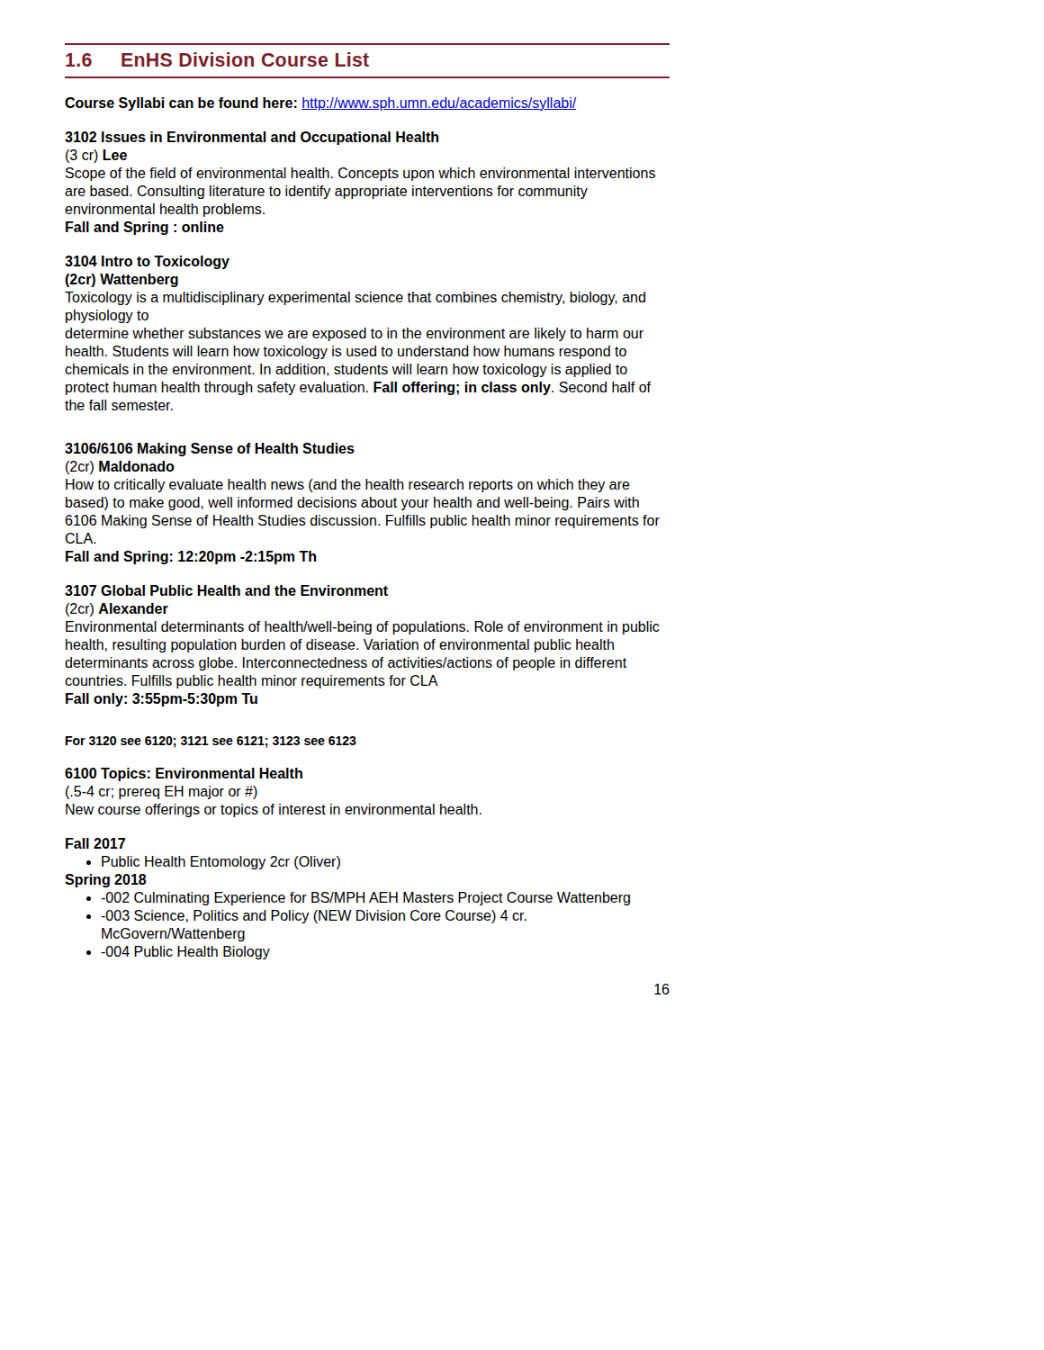1.6 EnHS Division Course List
Course Syllabi can be found here: http://www.sph.umn.edu/academics/syllabi/
3102 Issues in Environmental and Occupational Health
(3 cr) Lee
Scope of the field of environmental health. Concepts upon which environmental interventions are based. Consulting literature to identify appropriate interventions for community environmental health problems.
Fall and Spring : online
3104 Intro to Toxicology
(2cr) Wattenberg
Toxicology is a multidisciplinary experimental science that combines chemistry, biology, and physiology to
determine whether substances we are exposed to in the environment are likely to harm our health. Students will learn how toxicology is used to understand how humans respond to chemicals in the environment. In addition, students will learn how toxicology is applied to protect human health through safety evaluation. Fall offering; in class only. Second half of the fall semester.
3106/6106 Making Sense of Health Studies
(2cr) Maldonado
How to critically evaluate health news (and the health research reports on which they are based) to make good, well informed decisions about your health and well-being. Pairs with 6106 Making Sense of Health Studies discussion. Fulfills public health minor requirements for CLA.
Fall and Spring: 12:20pm -2:15pm Th
3107 Global Public Health and the Environment
(2cr) Alexander
Environmental determinants of health/well-being of populations. Role of environment in public health, resulting population burden of disease. Variation of environmental public health determinants across globe. Interconnectedness of activities/actions of people in different countries. Fulfills public health minor requirements for CLA
Fall only: 3:55pm-5:30pm Tu
For 3120 see 6120; 3121 see 6121; 3123 see 6123
6100 Topics: Environmental Health
(.5-4 cr; prereq EH major or #)
New course offerings or topics of interest in environmental health.
Fall 2017
Public Health Entomology 2cr (Oliver)
Spring 2018
-002 Culminating Experience for BS/MPH AEH Masters Project Course Wattenberg
-003 Science, Politics and Policy (NEW Division Core Course) 4 cr. McGovern/Wattenberg
-004 Public Health Biology
16